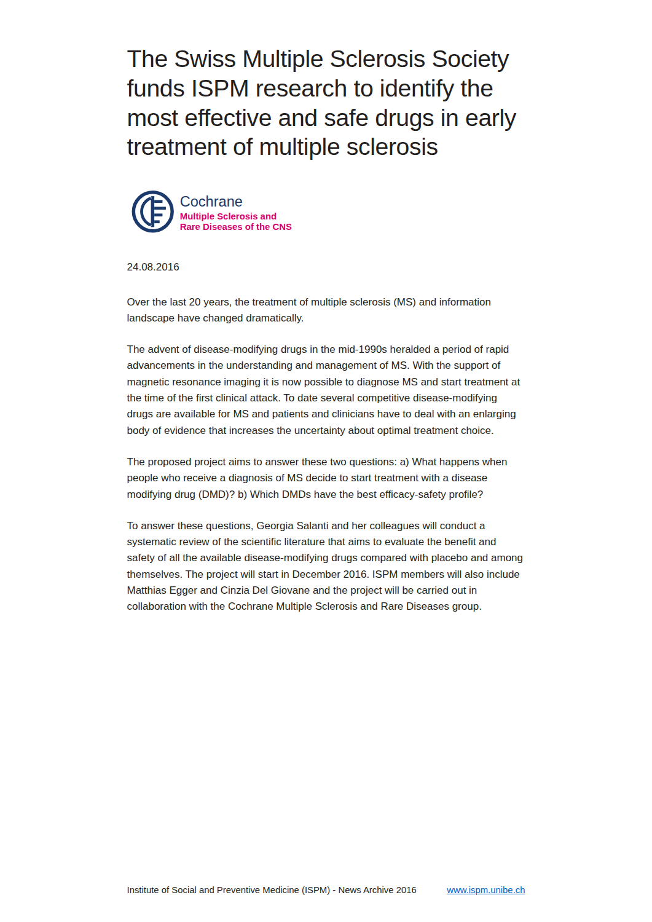The Swiss Multiple Sclerosis Society funds ISPM research to identify the most effective and safe drugs in early treatment of multiple sclerosis
Cochrane Multiple Sclerosis and Rare Diseases of the CNS Cochrane Multiple Sclerosis and Rare Diseases of the CNS
24.08.2016
Over the last 20 years, the treatment of multiple sclerosis (MS) and information landscape have changed dramatically.
The advent of disease-modifying drugs in the mid-1990s heralded a period of rapid advancements in the understanding and management of MS. With the support of magnetic resonance imaging it is now possible to diagnose MS and start treatment at the time of the first clinical attack. To date several competitive disease-modifying drugs are available for MS and patients and clinicians have to deal with an enlarging body of evidence that increases the uncertainty about optimal treatment choice.
The proposed project aims to answer these two questions: a) What happens when people who receive a diagnosis of MS decide to start treatment with a disease modifying drug (DMD)? b) Which DMDs have the best efficacy-safety profile?
To answer these questions, Georgia Salanti and her colleagues will conduct a systematic review of the scientific literature that aims to evaluate the benefit and safety of all the available disease-modifying drugs compared with placebo and among themselves. The project will start in December 2016. ISPM members will also include Matthias Egger and Cinzia Del Giovane and the project will be carried out in collaboration with the Cochrane Multiple Sclerosis and Rare Diseases group.
Institute of Social and Preventive Medicine (ISPM) - News Archive 2016 www.ispm.unibe.ch